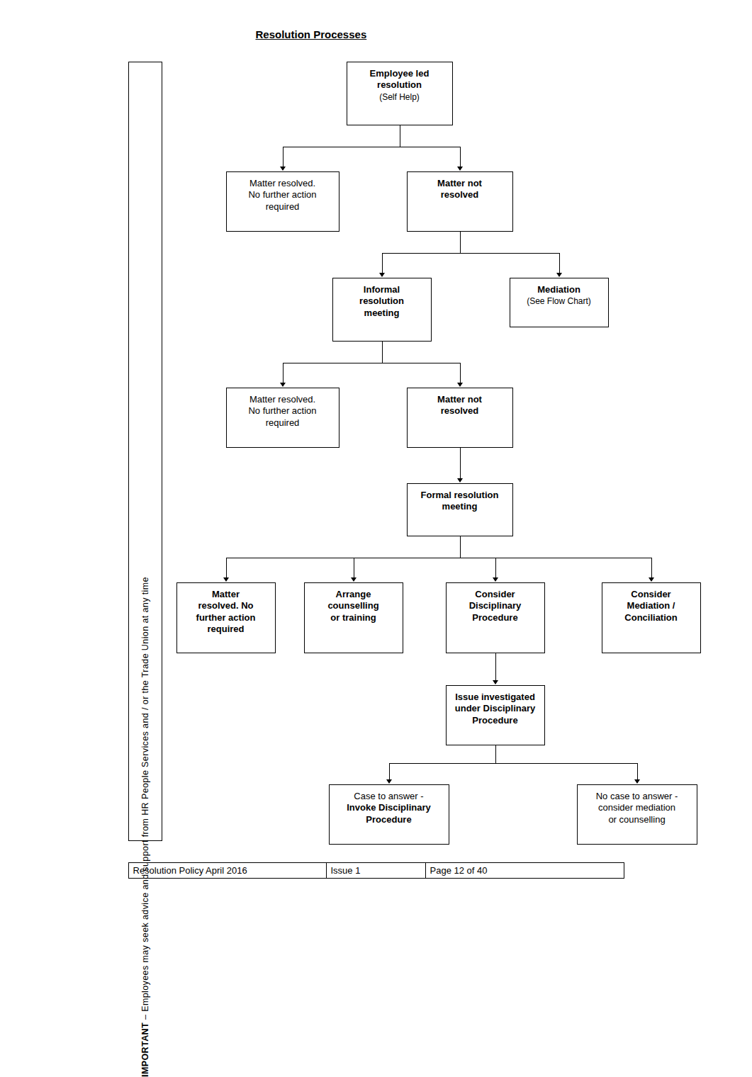Resolution Processes
IMPORTANT – Employees may seek advice and support from HR People Services and / or the Trade Union at any time
Employee led
resolution
(Self Help)
Matter resolved.
No further action
required
Matter not
resolved
Informal
resolution
meeting
Mediation
(See Flow Chart)
Matter resolved.
No further action
required
Matter not
resolved
Formal resolution
meeting
Matter
resolved. No
further action
required
Arrange
counselling
or training
Consider
Disciplinary
Procedure
Consider
Mediation /
Conciliation
Issue investigated
under Disciplinary
Procedure
Case to answer -
Invoke Disciplinary
Procedure
No case to answer -
consider mediation
or counselling
Resolution Policy April 2016
Issue 1
Page 12 of 40